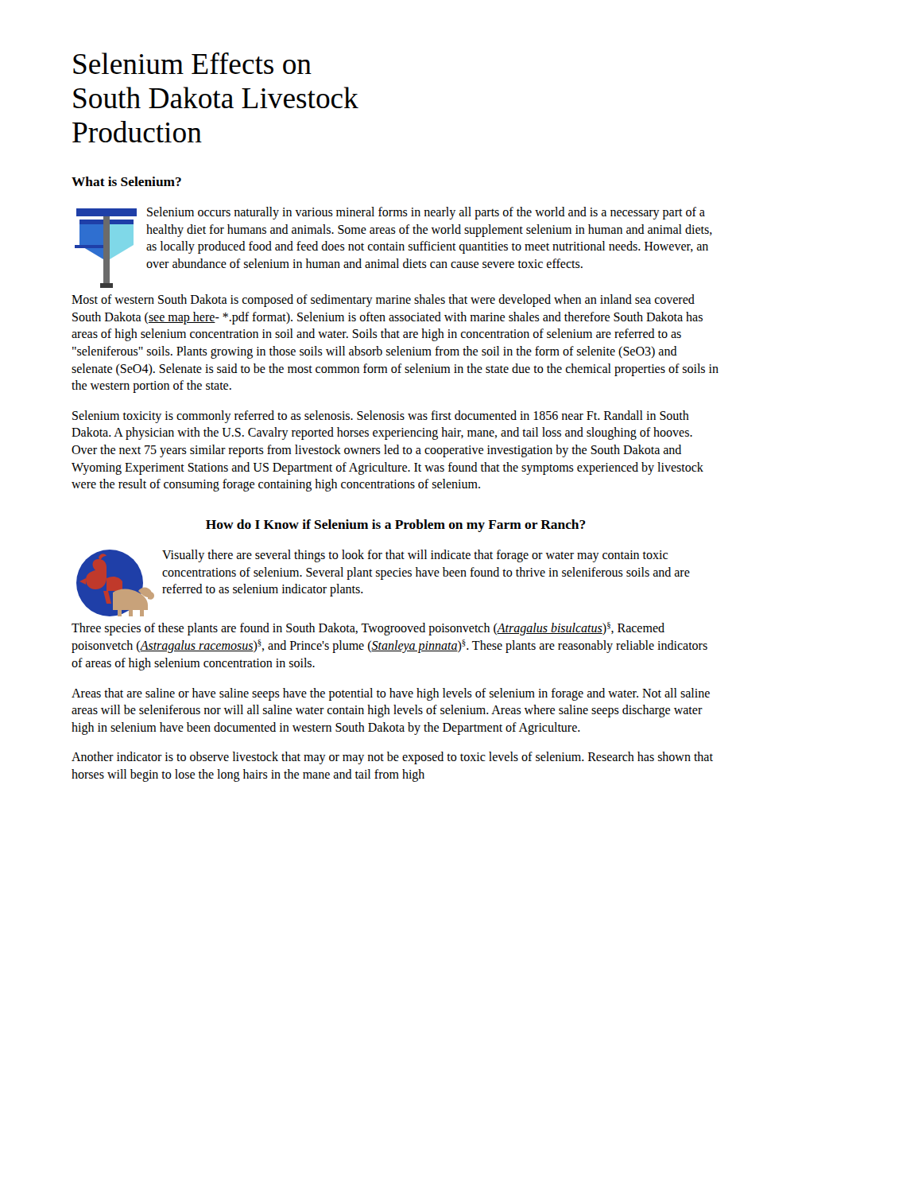Selenium Effects on
South Dakota Livestock
Production
What is Selenium?
Selenium occurs naturally in various mineral forms in nearly all parts of the world and is a necessary part of a healthy diet for humans and animals. Some areas of the world supplement selenium in human and animal diets, as locally produced food and feed does not contain sufficient quantities to meet nutritional needs. However, an over abundance of selenium in human and animal diets can cause severe toxic effects.
Most of western South Dakota is composed of sedimentary marine shales that were developed when an inland sea covered South Dakota (see map here- *.pdf format). Selenium is often associated with marine shales and therefore South Dakota has areas of high selenium concentration in soil and water. Soils that are high in concentration of selenium are referred to as "seleniferous" soils. Plants growing in those soils will absorb selenium from the soil in the form of selenite (SeO3) and selenate (SeO4). Selenate is said to be the most common form of selenium in the state due to the chemical properties of soils in the western portion of the state.
Selenium toxicity is commonly referred to as selenosis. Selenosis was first documented in 1856 near Ft. Randall in South Dakota. A physician with the U.S. Cavalry reported horses experiencing hair, mane, and tail loss and sloughing of hooves. Over the next 75 years similar reports from livestock owners led to a cooperative investigation by the South Dakota and Wyoming Experiment Stations and US Department of Agriculture. It was found that the symptoms experienced by livestock were the result of consuming forage containing high concentrations of selenium.
How do I Know if Selenium is a Problem on my Farm or Ranch?
Visually there are several things to look for that will indicate that forage or water may contain toxic concentrations of selenium. Several plant species have been found to thrive in seleniferous soils and are referred to as selenium indicator plants.
Three species of these plants are found in South Dakota, Twogrooved poisonvetch (Atragalus bisulcatus)§, Racemed poisonvetch (Astragalus racemosus)§, and Prince's plume (Stanleya pinnata)§. These plants are reasonably reliable indicators of areas of high selenium concentration in soils.
Areas that are saline or have saline seeps have the potential to have high levels of selenium in forage and water. Not all saline areas will be seleniferous nor will all saline water contain high levels of selenium. Areas where saline seeps discharge water high in selenium have been documented in western South Dakota by the Department of Agriculture.
Another indicator is to observe livestock that may or may not be exposed to toxic levels of selenium. Research has shown that horses will begin to lose the long hairs in the mane and tail from high